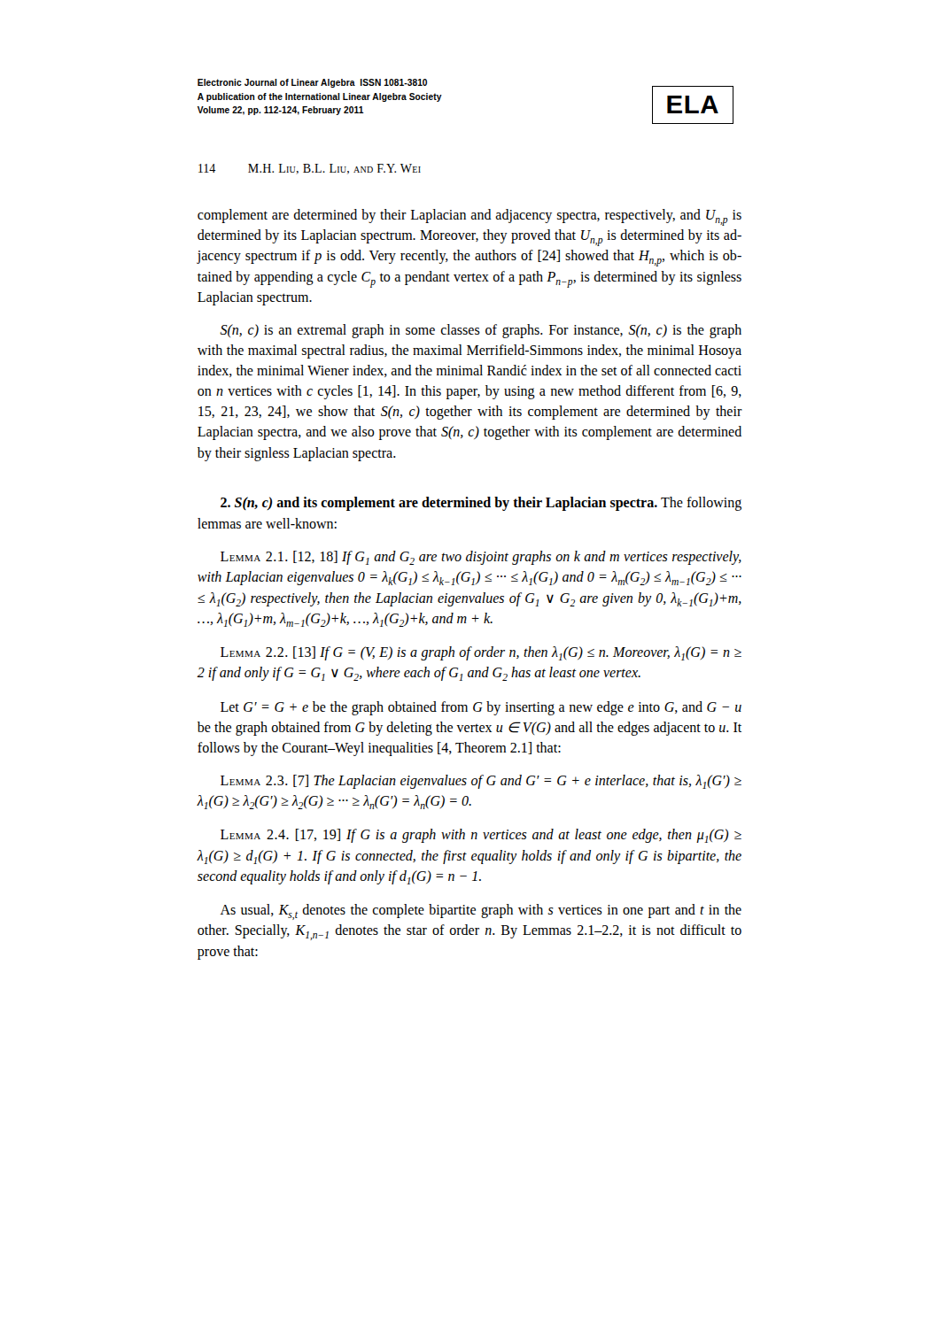Electronic Journal of Linear Algebra ISSN 1081-3810
A publication of the International Linear Algebra Society
Volume 22, pp. 112-124, February 2011
ELA
114 M.H. Liu, B.L. Liu, and F.Y. Wei
complement are determined by their Laplacian and adjacency spectra, respectively, and Un,p is determined by its Laplacian spectrum. Moreover, they proved that Un,p is determined by its adjacency spectrum if p is odd. Very recently, the authors of [24] showed that Hn,p, which is obtained by appending a cycle Cp to a pendant vertex of a path Pn−p, is determined by its signless Laplacian spectrum.
S(n, c) is an extremal graph in some classes of graphs. For instance, S(n, c) is the graph with the maximal spectral radius, the maximal Merrifield-Simmons index, the minimal Hosoya index, the minimal Wiener index, and the minimal Randić index in the set of all connected cacti on n vertices with c cycles [1, 14]. In this paper, by using a new method different from [6, 9, 15, 21, 23, 24], we show that S(n, c) together with its complement are determined by their Laplacian spectra, and we also prove that S(n, c) together with its complement are determined by their signless Laplacian spectra.
2. S(n, c) and its complement are determined by their Laplacian spectra. The following lemmas are well-known:
Lemma 2.1. [12, 18] If G1 and G2 are two disjoint graphs on k and m vertices respectively, with Laplacian eigenvalues 0 = λk(G1) ≤ λk−1(G1) ≤ ··· ≤ λ1(G1) and 0 = λm(G2) ≤ λm−1(G2) ≤ ··· ≤ λ1(G2) respectively, then the Laplacian eigenvalues of G1 ∨ G2 are given by 0, λk−1(G1)+m, …, λ1(G1)+m, λm−1(G2)+k, …, λ1(G2)+k, and m + k.
Lemma 2.2. [13] If G = (V, E) is a graph of order n, then λ1(G) ≤ n. Moreover, λ1(G) = n ≥ 2 if and only if G = G1 ∨ G2, where each of G1 and G2 has at least one vertex.
Let G′ = G + e be the graph obtained from G by inserting a new edge e into G, and G − u be the graph obtained from G by deleting the vertex u ∈ V(G) and all the edges adjacent to u. It follows by the Courant–Weyl inequalities [4, Theorem 2.1] that:
Lemma 2.3. [7] The Laplacian eigenvalues of G and G′ = G + e interlace, that is, λ1(G′) ≥ λ1(G) ≥ λ2(G′) ≥ λ2(G) ≥ ··· ≥ λn(G′) = λn(G) = 0.
Lemma 2.4. [17, 19] If G is a graph with n vertices and at least one edge, then μ1(G) ≥ λ1(G) ≥ d1(G) + 1. If G is connected, the first equality holds if and only if G is bipartite, the second equality holds if and only if d1(G) = n − 1.
As usual, Ks,t denotes the complete bipartite graph with s vertices in one part and t in the other. Specially, K1,n−1 denotes the star of order n. By Lemmas 2.1–2.2, it is not difficult to prove that: